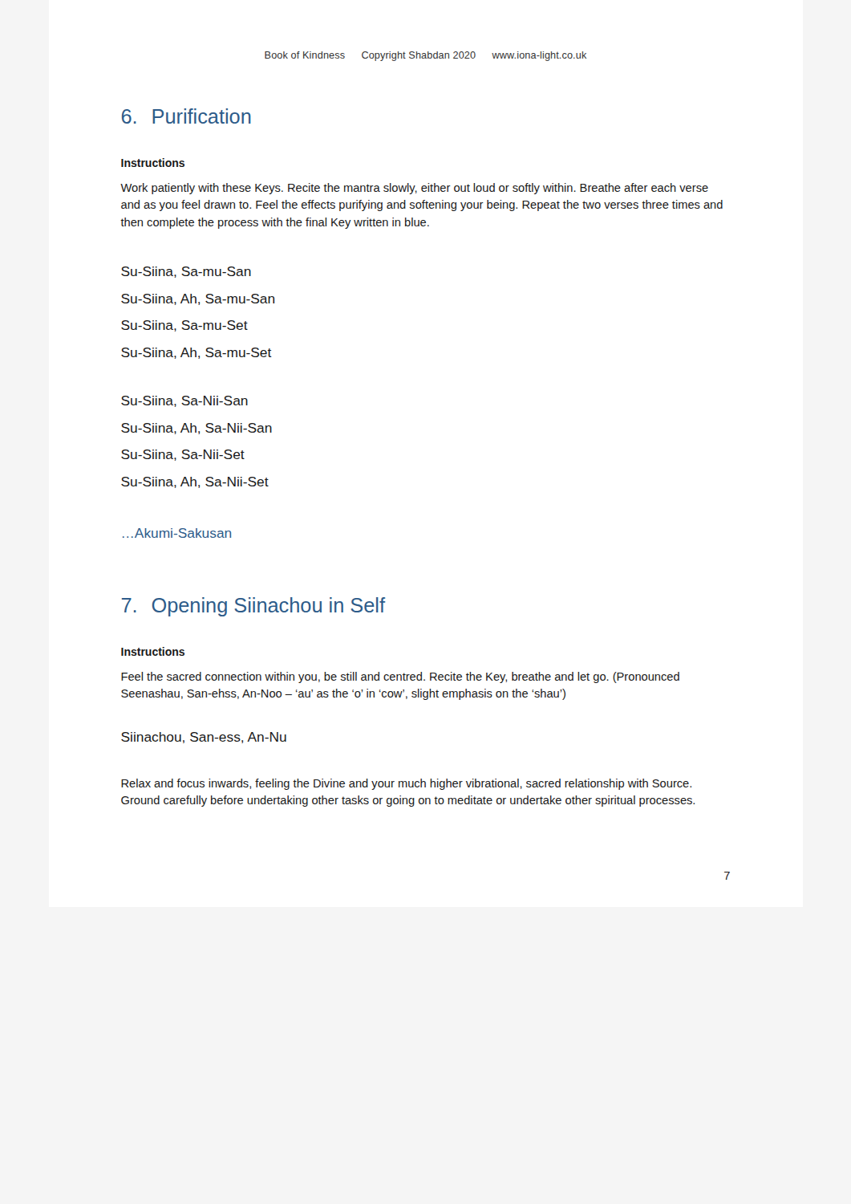Book of Kindness Copyright Shabdan 2020 www.iona-light.co.uk
6. Purification
Instructions
Work patiently with these Keys. Recite the mantra slowly, either out loud or softly within. Breathe after each verse and as you feel drawn to. Feel the effects purifying and softening your being. Repeat the two verses three times and then complete the process with the final Key written in blue.
Su-Siina, Sa-mu-San
Su-Siina, Ah, Sa-mu-San
Su-Siina, Sa-mu-Set
Su-Siina, Ah, Sa-mu-Set
Su-Siina, Sa-Nii-San
Su-Siina, Ah, Sa-Nii-San
Su-Siina, Sa-Nii-Set
Su-Siina, Ah, Sa-Nii-Set
…Akumi-Sakusan
7. Opening Siinachou in Self
Instructions
Feel the sacred connection within you, be still and centred. Recite the Key, breathe and let go. (Pronounced Seenashau, San-ehss, An-Noo – ‘au’ as the ‘o’ in ‘cow’, slight emphasis on the ‘shau’)
Siinachou, San-ess, An-Nu
Relax and focus inwards, feeling the Divine and your much higher vibrational, sacred relationship with Source. Ground carefully before undertaking other tasks or going on to meditate or undertake other spiritual processes.
7